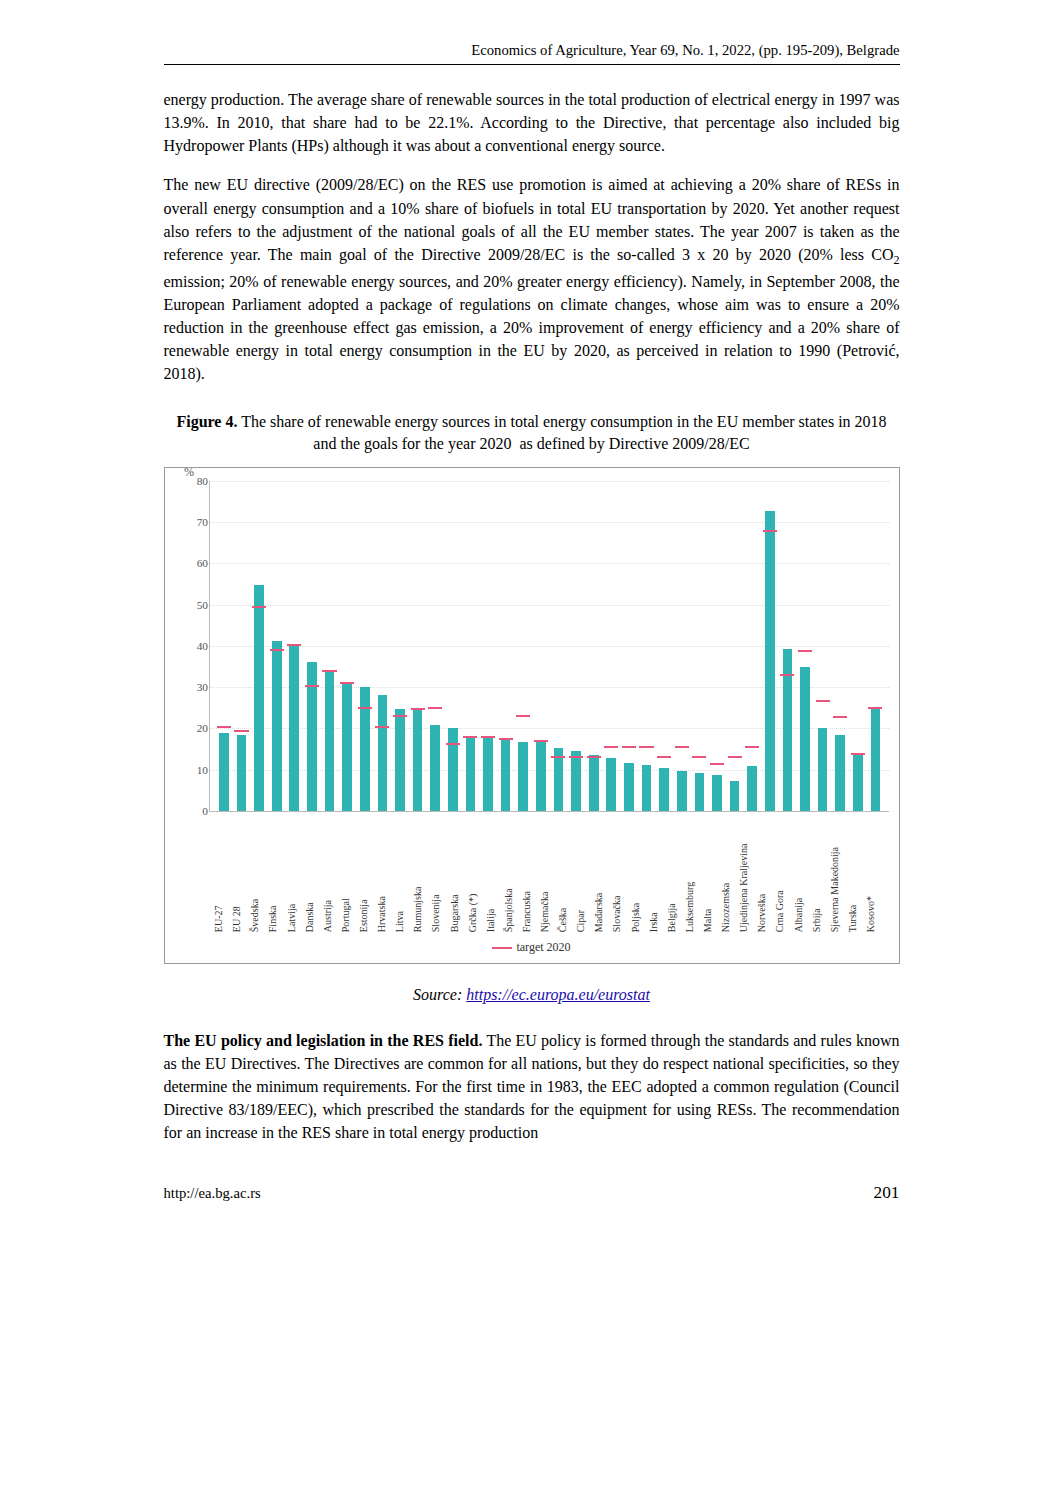Economics of Agriculture, Year 69, No. 1, 2022, (pp. 195-209), Belgrade
energy production. The average share of renewable sources in the total production of electrical energy in 1997 was 13.9%. In 2010, that share had to be 22.1%. According to the Directive, that percentage also included big Hydropower Plants (HPs) although it was about a conventional energy source.
The new EU directive (2009/28/EC) on the RES use promotion is aimed at achieving a 20% share of RESs in overall energy consumption and a 10% share of biofuels in total EU transportation by 2020. Yet another request also refers to the adjustment of the national goals of all the EU member states. The year 2007 is taken as the reference year. The main goal of the Directive 2009/28/EC is the so-called 3 x 20 by 2020 (20% less CO2 emission; 20% of renewable energy sources, and 20% greater energy efficiency). Namely, in September 2008, the European Parliament adopted a package of regulations on climate changes, whose aim was to ensure a 20% reduction in the greenhouse effect gas emission, a 20% improvement of energy efficiency and a 20% share of renewable energy in total energy consumption in the EU by 2020, as perceived in relation to 1990 (Petrović, 2018).
Figure 4. The share of renewable energy sources in total energy consumption in the EU member states in 2018 and the goals for the year 2020 as defined by Directive 2009/28/EC
% 80 70 60 50 40 30 20 10 0
EU-27 EU 28 Švedska Finska Latvija Danska Austrija Portugal Estonija Hrvatska Litva Rumunjska Slovenija Bugarska Grčka (*) Italija Španjolska Francuska Njemačka Češka Cipar Mađarska Slovačka Poljska Irska Belgija Luksemburg Malta Nizozemska Ujedinjena Kraljevina Norveška Crna Gora Albanija Srbija Sjeverna Makedonija Turska Kosovo*
target 2020
Source: https://ec.europa.eu/eurostat
The EU policy and legislation in the RES field. The EU policy is formed through the standards and rules known as the EU Directives. The Directives are common for all nations, but they do respect national specificities, so they determine the minimum requirements. For the first time in 1983, the EEC adopted a common regulation (Council Directive 83/189/EEC), which prescribed the standards for the equipment for using RESs. The recommendation for an increase in the RES share in total energy production
http://ea.bg.ac.rs 201